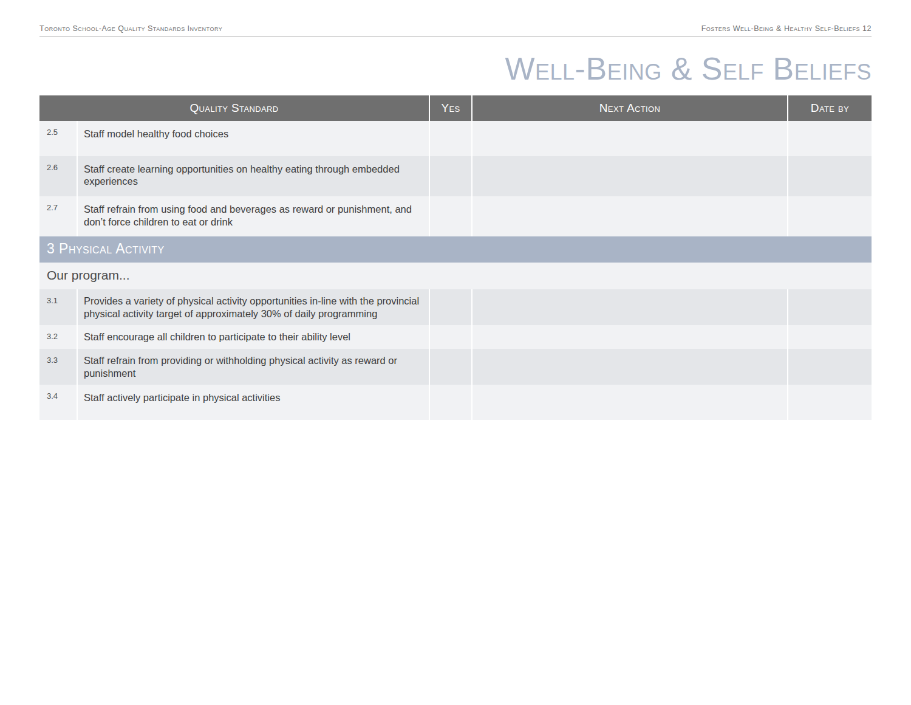Toronto School-Age Quality Standards Inventory
Fosters Well-Being & Healthy Self-Beliefs 12
Well-Being & Self Beliefs
| Quality Standard | Yes | Next Action | Date by |
| --- | --- | --- | --- |
| 2.5 | Staff model healthy food choices | | | |
| 2.6 | Staff create learning opportunities on healthy eating through embedded experiences | | | |
| 2.7 | Staff refrain from using food and beverages as reward or punishment, and don’t force children to eat or drink | | | |
| 3 Physical Activity |
| Our program... |
| 3.1 | Provides a variety of physical activity opportunities in-line with the provincial physical activity target of approximately 30% of daily programming | | | |
| 3.2 | Staff encourage all children to participate to their ability level | | | |
| 3.3 | Staff refrain from providing or withholding physical activity as reward or punishment | | | |
| 3.4 | Staff actively participate in physical activities | | | |